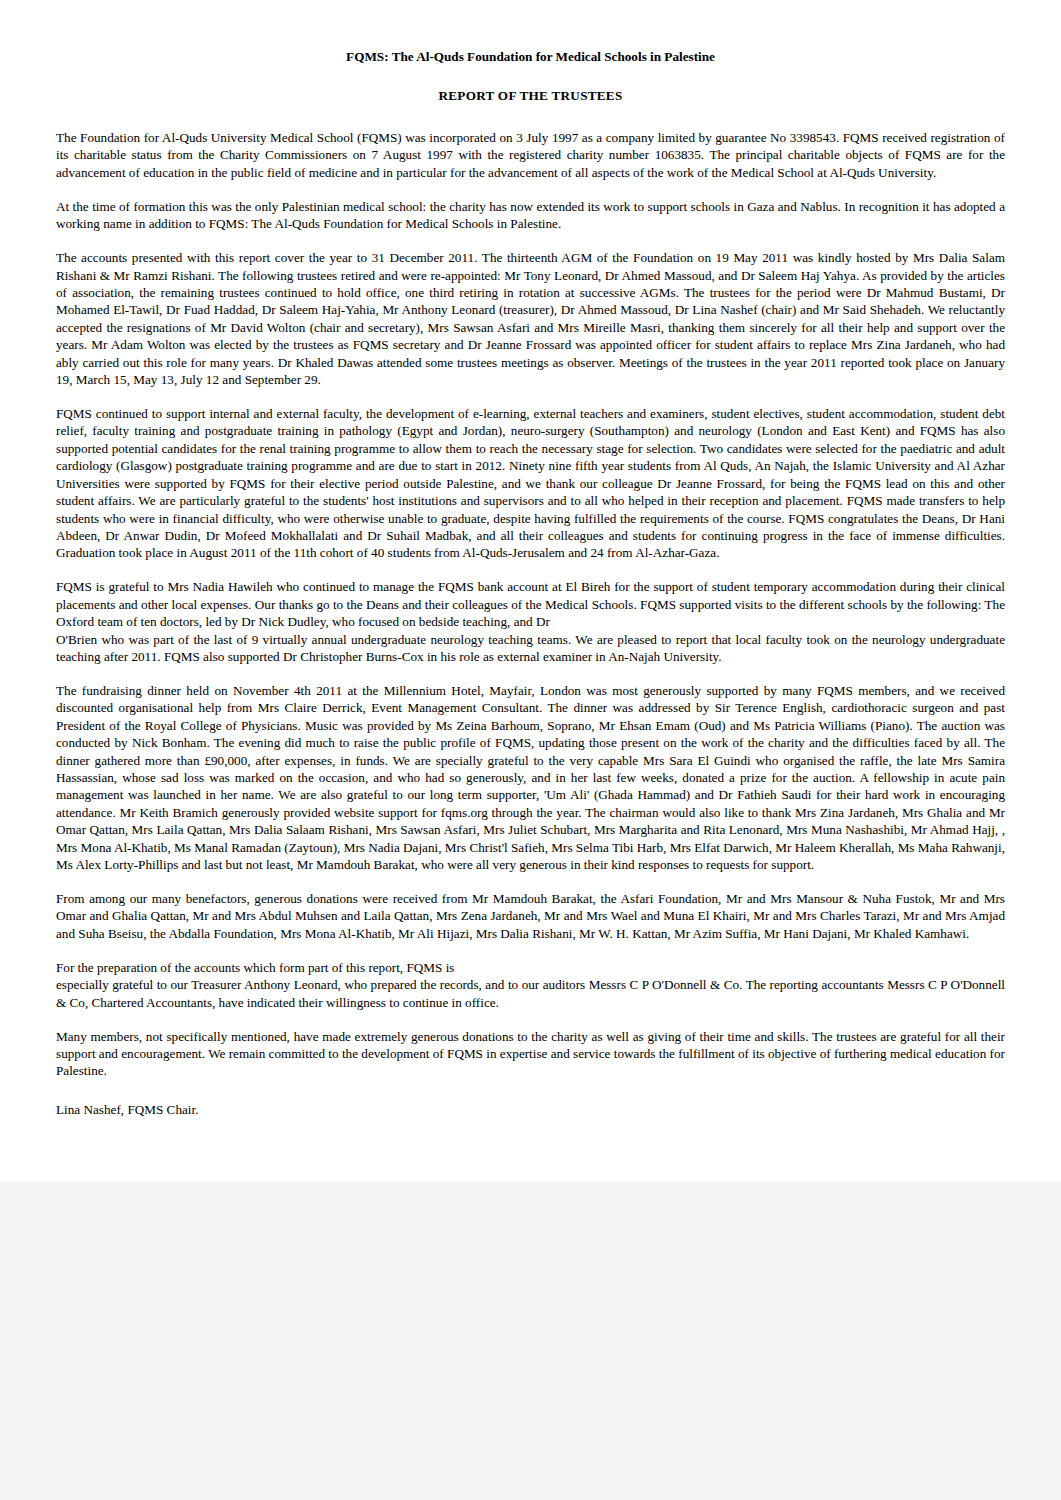FQMS: The Al-Quds Foundation for Medical Schools in Palestine
REPORT OF THE TRUSTEES
The Foundation for Al-Quds University Medical School (FQMS) was incorporated on 3 July 1997 as a company limited by guarantee No 3398543. FQMS received registration of its charitable status from the Charity Commissioners on 7 August 1997 with the registered charity number 1063835. The principal charitable objects of FQMS are for the advancement of education in the public field of medicine and in particular for the advancement of all aspects of the work of the Medical School at Al-Quds University.
At the time of formation this was the only Palestinian medical school: the charity has now extended its work to support schools in Gaza and Nablus. In recognition it has adopted a working name in addition to FQMS: The Al-Quds Foundation for Medical Schools in Palestine.
The accounts presented with this report cover the year to 31 December 2011. The thirteenth AGM of the Foundation on 19 May 2011 was kindly hosted by Mrs Dalia Salam Rishani & Mr Ramzi Rishani. The following trustees retired and were re-appointed: Mr Tony Leonard, Dr Ahmed Massoud, and Dr Saleem Haj Yahya. As provided by the articles of association, the remaining trustees continued to hold office, one third retiring in rotation at successive AGMs. The trustees for the period were Dr Mahmud Bustami, Dr Mohamed El-Tawil, Dr Fuad Haddad, Dr Saleem Haj-Yahia, Mr Anthony Leonard (treasurer), Dr Ahmed Massoud, Dr Lina Nashef (chair) and Mr Said Shehadeh. We reluctantly accepted the resignations of Mr David Wolton (chair and secretary), Mrs Sawsan Asfari and Mrs Mireille Masri, thanking them sincerely for all their help and support over the years. Mr Adam Wolton was elected by the trustees as FQMS secretary and Dr Jeanne Frossard was appointed officer for student affairs to replace Mrs Zina Jardaneh, who had ably carried out this role for many years. Dr Khaled Dawas attended some trustees meetings as observer. Meetings of the trustees in the year 2011 reported took place on January 19, March 15, May 13, July 12 and September 29.
FQMS continued to support internal and external faculty, the development of e-learning, external teachers and examiners, student electives, student accommodation, student debt relief, faculty training and postgraduate training in pathology (Egypt and Jordan), neuro-surgery (Southampton) and neurology (London and East Kent) and FQMS has also supported potential candidates for the renal training programme to allow them to reach the necessary stage for selection. Two candidates were selected for the paediatric and adult cardiology (Glasgow) postgraduate training programme and are due to start in 2012. Ninety nine fifth year students from Al Quds, An Najah, the Islamic University and Al Azhar Universities were supported by FQMS for their elective period outside Palestine, and we thank our colleague Dr Jeanne Frossard, for being the FQMS lead on this and other student affairs. We are particularly grateful to the students' host institutions and supervisors and to all who helped in their reception and placement. FQMS made transfers to help students who were in financial difficulty, who were otherwise unable to graduate, despite having fulfilled the requirements of the course. FQMS congratulates the Deans, Dr Hani Abdeen, Dr Anwar Dudin, Dr Mofeed Mokhallalati and Dr Suhail Madbak, and all their colleagues and students for continuing progress in the face of immense difficulties. Graduation took place in August 2011 of the 11th cohort of 40 students from Al-Quds-Jerusalem and 24 from Al-Azhar-Gaza.
FQMS is grateful to Mrs Nadia Hawileh who continued to manage the FQMS bank account at El Bireh for the support of student temporary accommodation during their clinical placements and other local expenses. Our thanks go to the Deans and their colleagues of the Medical Schools. FQMS supported visits to the different schools by the following: The Oxford team of ten doctors, led by Dr Nick Dudley, who focused on bedside teaching, and Dr
O'Brien who was part of the last of 9 virtually annual undergraduate neurology teaching teams. We are pleased to report that local faculty took on the neurology undergraduate teaching after 2011. FQMS also supported Dr Christopher Burns-Cox in his role as external examiner in An-Najah University.
The fundraising dinner held on November 4th 2011 at the Millennium Hotel, Mayfair, London was most generously supported by many FQMS members, and we received discounted organisational help from Mrs Claire Derrick, Event Management Consultant. The dinner was addressed by Sir Terence English, cardiothoracic surgeon and past President of the Royal College of Physicians. Music was provided by Ms Zeina Barhoum, Soprano, Mr Ehsan Emam (Oud) and Ms Patricia Williams (Piano). The auction was conducted by Nick Bonham. The evening did much to raise the public profile of FQMS, updating those present on the work of the charity and the difficulties faced by all. The dinner gathered more than £90,000, after expenses, in funds. We are specially grateful to the very capable Mrs Sara El Guindi who organised the raffle, the late Mrs Samira Hassassian, whose sad loss was marked on the occasion, and who had so generously, and in her last few weeks, donated a prize for the auction. A fellowship in acute pain management was launched in her name. We are also grateful to our long term supporter, 'Um Ali' (Ghada Hammad) and Dr Fathieh Saudi for their hard work in encouraging attendance. Mr Keith Bramich generously provided website support for fqms.org through the year. The chairman would also like to thank Mrs Zina Jardaneh, Mrs Ghalia and Mr Omar Qattan, Mrs Laila Qattan, Mrs Dalia Salaam Rishani, Mrs Sawsan Asfari, Mrs Juliet Schubart, Mrs Margharita and Rita Lenonard, Mrs Muna Nashashibi, Mr Ahmad Hajj, , Mrs Mona Al-Khatib, Ms Manal Ramadan (Zaytoun), Mrs Nadia Dajani, Mrs Christ'l Safieh, Mrs Selma Tibi Harb, Mrs Elfat Darwich, Mr Haleem Kherallah, Ms Maha Rahwanji, Ms Alex Lorty-Phillips and last but not least, Mr Mamdouh Barakat, who were all very generous in their kind responses to requests for support.
From among our many benefactors, generous donations were received from Mr Mamdouh Barakat, the Asfari Foundation, Mr and Mrs Mansour & Nuha Fustok, Mr and Mrs Omar and Ghalia Qattan, Mr and Mrs Abdul Muhsen and Laila Qattan, Mrs Zena Jardaneh, Mr and Mrs Wael and Muna El Khairi, Mr and Mrs Charles Tarazi, Mr and Mrs Amjad and Suha Bseisu, the Abdalla Foundation, Mrs Mona Al-Khatib, Mr Ali Hijazi, Mrs Dalia Rishani, Mr W. H. Kattan, Mr Azim Suffia, Mr Hani Dajani, Mr Khaled Kamhawi.
For the preparation of the accounts which form part of this report, FQMS is
especially grateful to our Treasurer Anthony Leonard, who prepared the records, and to our auditors Messrs C P O'Donnell & Co. The reporting accountants Messrs C P O'Donnell & Co, Chartered Accountants, have indicated their willingness to continue in office.
Many members, not specifically mentioned, have made extremely generous donations to the charity as well as giving of their time and skills. The trustees are grateful for all their support and encouragement. We remain committed to the development of FQMS in expertise and service towards the fulfillment of its objective of furthering medical education for Palestine.
Lina Nashef, FQMS Chair.